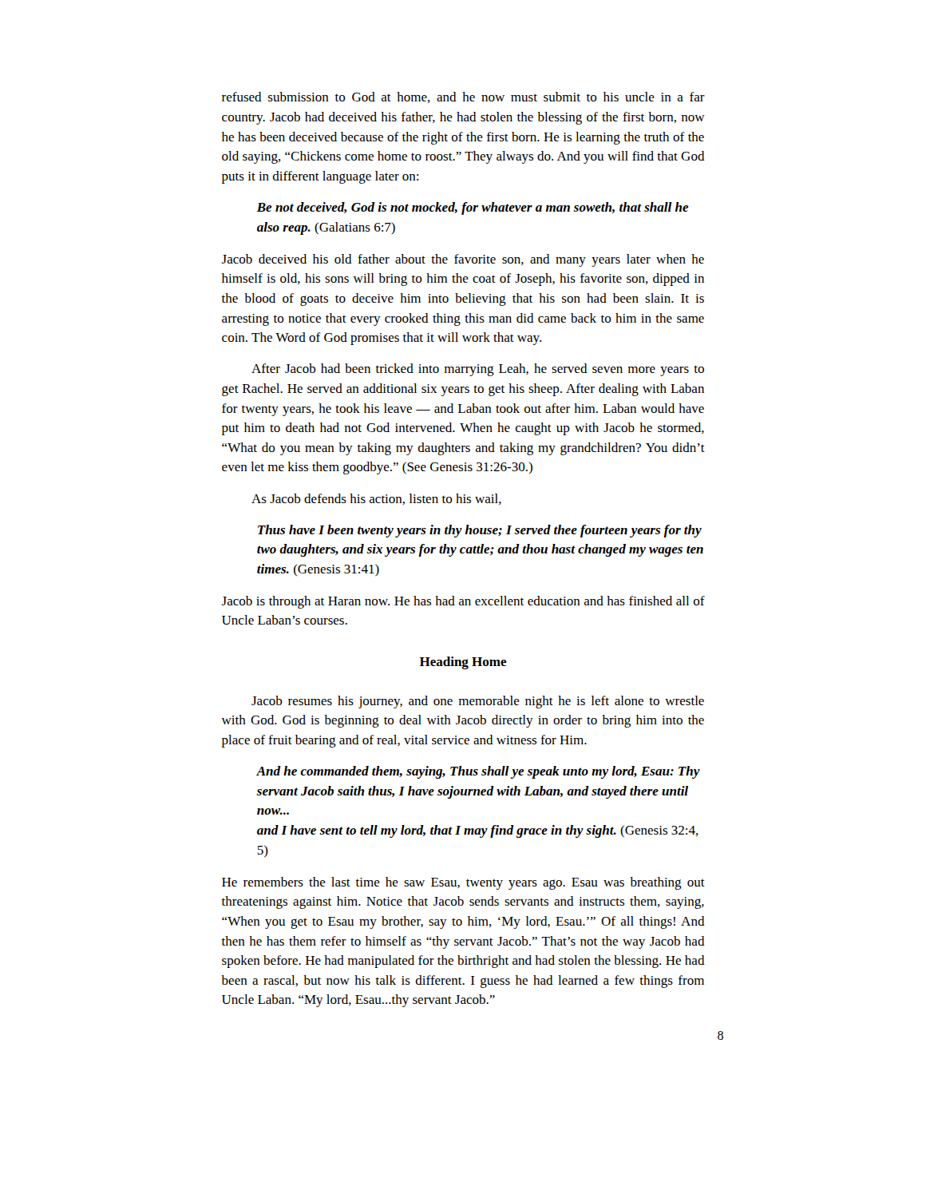refused submission to God at home, and he now must submit to his uncle in a far country. Jacob had deceived his father, he had stolen the blessing of the first born, now he has been deceived because of the right of the first born. He is learning the truth of the old saying, “Chickens come home to roost.” They always do. And you will find that God puts it in different language later on:
Be not deceived, God is not mocked, for whatever a man soweth, that shall he also reap. (Galatians 6:7)
Jacob deceived his old father about the favorite son, and many years later when he himself is old, his sons will bring to him the coat of Joseph, his favorite son, dipped in the blood of goats to deceive him into believing that his son had been slain. It is arresting to notice that every crooked thing this man did came back to him in the same coin. The Word of God promises that it will work that way.
After Jacob had been tricked into marrying Leah, he served seven more years to get Rachel. He served an additional six years to get his sheep. After dealing with Laban for twenty years, he took his leave — and Laban took out after him. Laban would have put him to death had not God intervened. When he caught up with Jacob he stormed, “What do you mean by taking my daughters and taking my grandchildren? You didn’t even let me kiss them goodbye.” (See Genesis 31:26-30.)
As Jacob defends his action, listen to his wail,
Thus have I been twenty years in thy house; I served thee fourteen years for thy two daughters, and six years for thy cattle; and thou hast changed my wages ten times. (Genesis 31:41)
Jacob is through at Haran now. He has had an excellent education and has finished all of Uncle Laban’s courses.
Heading Home
Jacob resumes his journey, and one memorable night he is left alone to wrestle with God. God is beginning to deal with Jacob directly in order to bring him into the place of fruit bearing and of real, vital service and witness for Him.
And he commanded them, saying, Thus shall ye speak unto my lord, Esau: Thy servant Jacob saith thus, I have sojourned with Laban, and stayed there until now...
and I have sent to tell my lord, that I may find grace in thy sight. (Genesis 32:4, 5)
He remembers the last time he saw Esau, twenty years ago. Esau was breathing out threatenings against him. Notice that Jacob sends servants and instructs them, saying, “When you get to Esau my brother, say to him, ‘My lord, Esau.’” Of all things! And then he has them refer to himself as “thy servant Jacob.” That’s not the way Jacob had spoken before. He had manipulated for the birthright and had stolen the blessing. He had been a rascal, but now his talk is different. I guess he had learned a few things from Uncle Laban. “My lord, Esau...thy servant Jacob.”
8